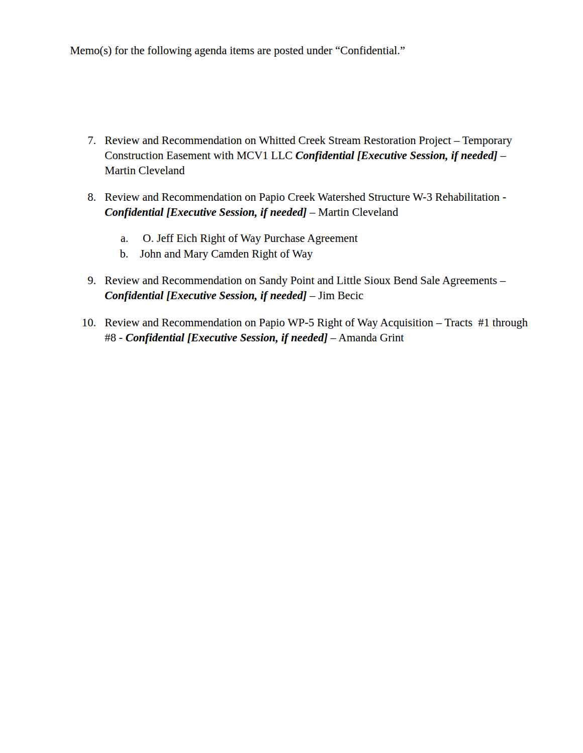Memo(s) for the following agenda items are posted under “Confidential.”
Review and Recommendation on Whitted Creek Stream Restoration Project – Temporary Construction Easement with MCV1 LLC Confidential [Executive Session, if needed] – Martin Cleveland
Review and Recommendation on Papio Creek Watershed Structure W-3 Rehabilitation - Confidential [Executive Session, if needed] – Martin Cleveland
O. Jeff Eich Right of Way Purchase Agreement
John and Mary Camden Right of Way
Review and Recommendation on Sandy Point and Little Sioux Bend Sale Agreements – Confidential [Executive Session, if needed] – Jim Becic
Review and Recommendation on Papio WP-5 Right of Way Acquisition – Tracts #1 through #8 - Confidential [Executive Session, if needed] – Amanda Grint